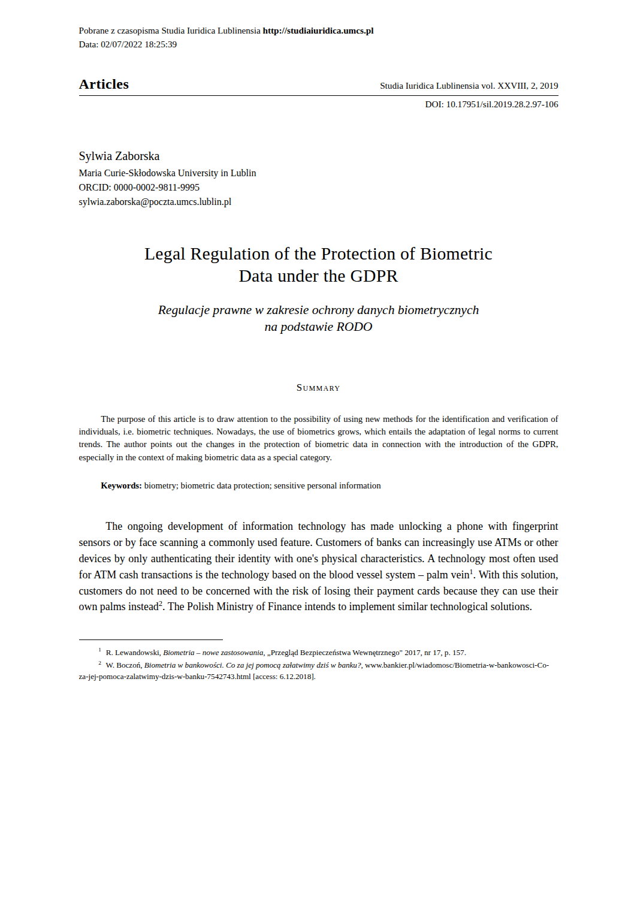Pobrane z czasopisma Studia Iuridica Lublinensia http://studiaiuridica.umcs.pl
Data: 02/07/2022 18:25:39
Articles Studia Iuridica Lublinensia vol. XXVIII, 2, 2019
DOI: 10.17951/sil.2019.28.2.97-106
Sylwia Zaborska
Maria Curie-Skłodowska University in Lublin
ORCID: 0000-0002-9811-9995
sylwia.zaborska@poczta.umcs.lublin.pl
Legal Regulation of the Protection of Biometric
Data under the GDPR
Regulacje prawne w zakresie ochrony danych biometrycznych
na podstawie RODO
Summary
The purpose of this article is to draw attention to the possibility of using new methods for the identification and verification of individuals, i.e. biometric techniques. Nowadays, the use of biometrics grows, which entails the adaptation of legal norms to current trends. The author points out the changes in the protection of biometric data in connection with the introduction of the GDPR, especially in the context of making biometric data as a special category.
Keywords: biometry; biometric data protection; sensitive personal information
The ongoing development of information technology has made unlocking a phone with fingerprint sensors or by face scanning a commonly used feature. Customers of banks can increasingly use ATMs or other devices by only authenticating their identity with one's physical characteristics. A technology most often used for ATM cash transactions is the technology based on the blood vessel system – palm vein1. With this solution, customers do not need to be concerned with the risk of losing their payment cards because they can use their own palms instead2. The Polish Ministry of Finance intends to implement similar technological solutions.
1 R. Lewandowski, Biometria – nowe zastosowania, „Przegląd Bezpieczeństwa Wewnętrznego" 2017, nr 17, p. 157.
2 W. Boczoń, Biometria w bankowości. Co za jej pomocą załatwimy dziś w banku?, www.bankier.pl/wiadomosc/Biometria-w-bankowosci-Co-za-jej-pomoca-zalatwimy-dzis-w-banku-7542743.html [access: 6.12.2018].